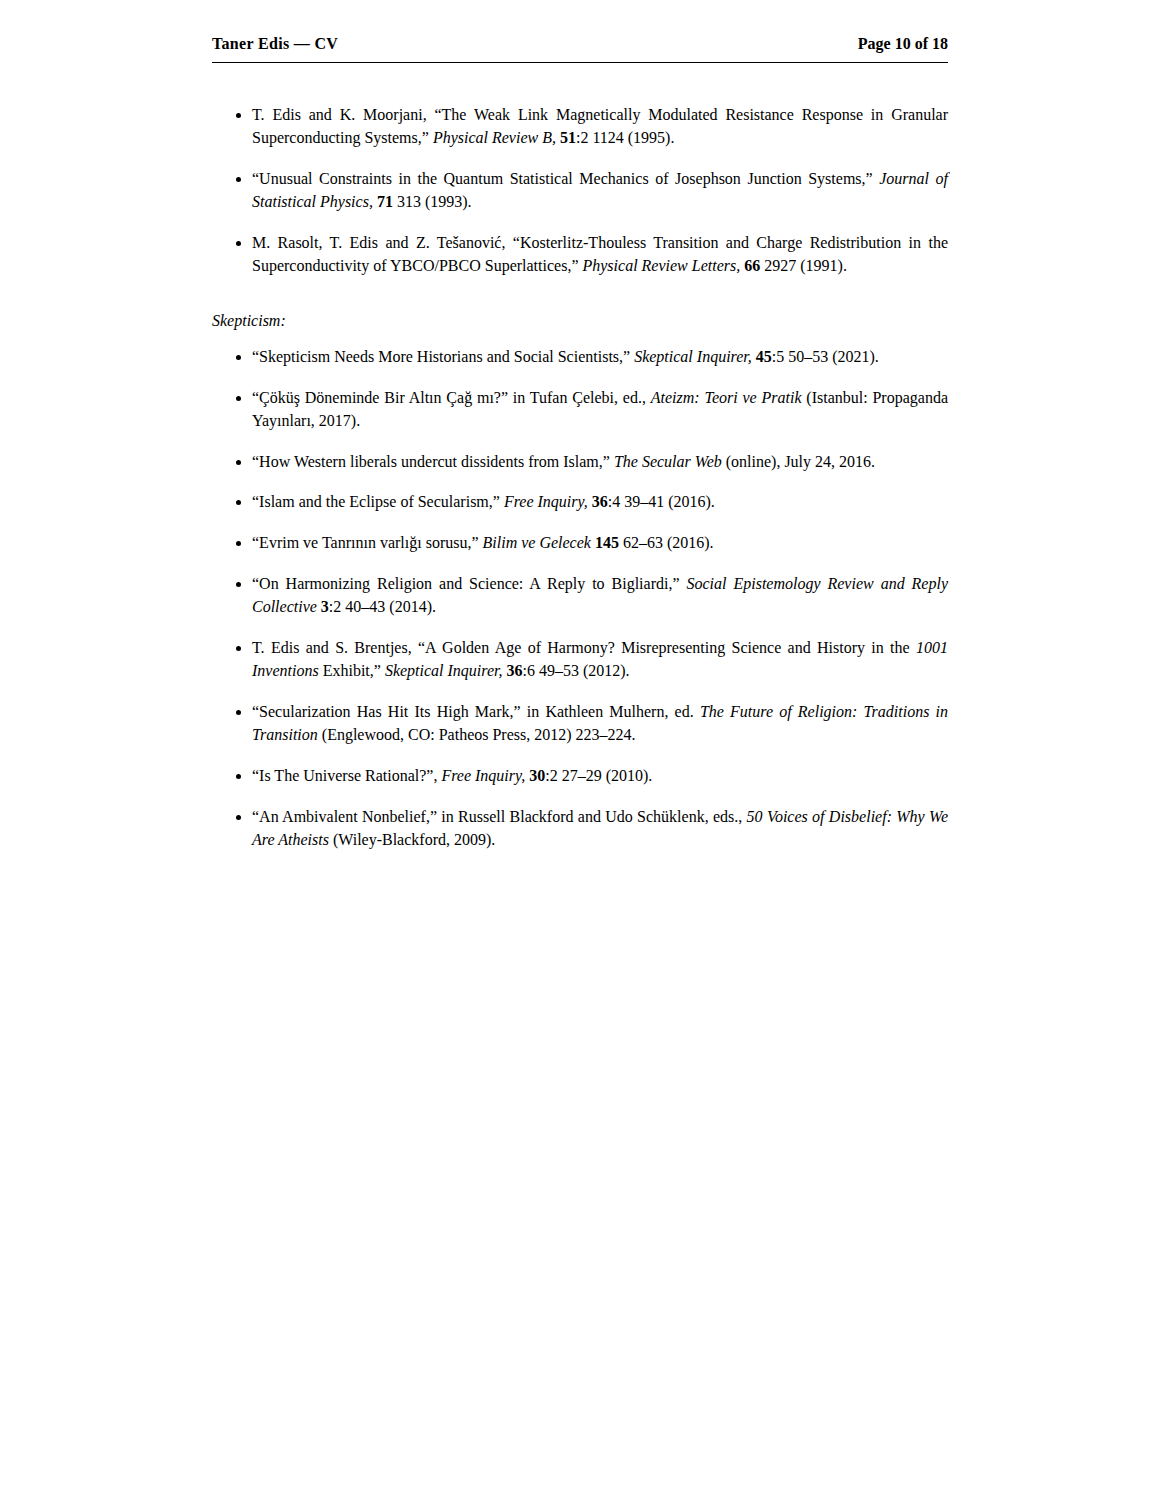Taner Edis — CV Page 10 of 18
T. Edis and K. Moorjani, “The Weak Link Magnetically Modulated Resistance Response in Granular Superconducting Systems,” Physical Review B, 51:2 1124 (1995).
“Unusual Constraints in the Quantum Statistical Mechanics of Josephson Junction Systems,” Journal of Statistical Physics, 71 313 (1993).
M. Rasolt, T. Edis and Z. Tešanović, “Kosterlitz-Thouless Transition and Charge Redistribution in the Superconductivity of YBCO/PBCO Superlattices,” Physical Review Letters, 66 2927 (1991).
Skepticism:
“Skepticism Needs More Historians and Social Scientists,” Skeptical Inquirer, 45:5 50–53 (2021).
“Çöküş Döneminde Bir Altın Çağ mı?” in Tufan Çelebi, ed., Ateizm: Teori ve Pratik (Istanbul: Propaganda Yayınları, 2017).
“How Western liberals undercut dissidents from Islam,” The Secular Web (online), July 24, 2016.
“Islam and the Eclipse of Secularism,” Free Inquiry, 36:4 39–41 (2016).
“Evrim ve Tanrının varlığı sorusu,” Bilim ve Gelecek 145 62–63 (2016).
“On Harmonizing Religion and Science: A Reply to Bigliardi,” Social Epistemology Review and Reply Collective 3:2 40–43 (2014).
T. Edis and S. Brentjes, “A Golden Age of Harmony? Misrepresenting Science and History in the 1001 Inventions Exhibit,” Skeptical Inquirer, 36:6 49–53 (2012).
“Secularization Has Hit Its High Mark,” in Kathleen Mulhern, ed. The Future of Religion: Traditions in Transition (Englewood, CO: Patheos Press, 2012) 223–224.
“Is The Universe Rational?”, Free Inquiry, 30:2 27–29 (2010).
“An Ambivalent Nonbelief,” in Russell Blackford and Udo Schüklenk, eds., 50 Voices of Disbelief: Why We Are Atheists (Wiley-Blackford, 2009).